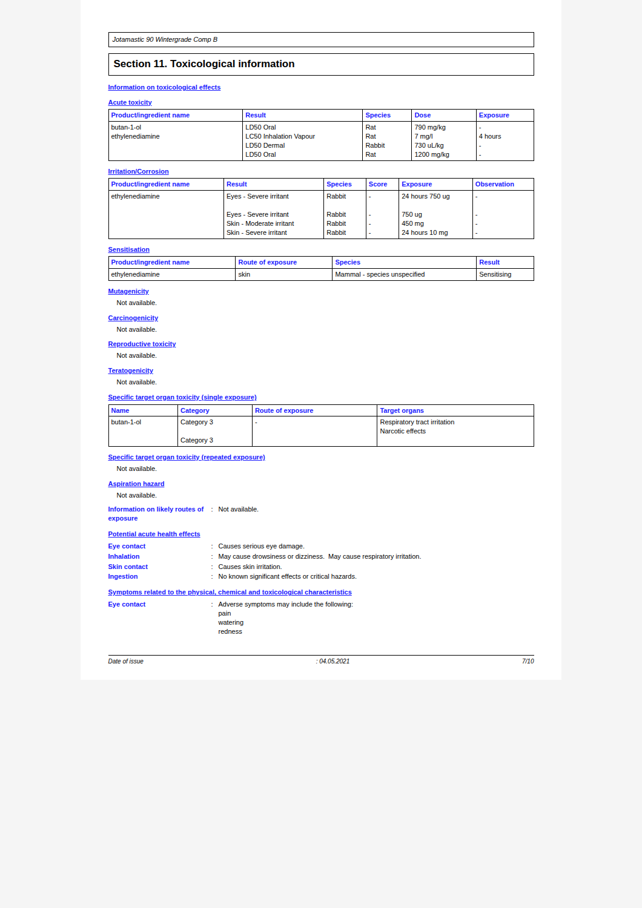Jotamastic 90 Wintergrade Comp B
Section 11. Toxicological information
Information on toxicological effects
Acute toxicity
| Product/ingredient name | Result | Species | Dose | Exposure |
| --- | --- | --- | --- | --- |
| butan-1-ol ethylenediamine | LD50 Oral LC50 Inhalation Vapour LD50 Dermal LD50 Oral | Rat Rat Rabbit Rat | 790 mg/kg 7 mg/l 730 uL/kg 1200 mg/kg | - 4 hours - - |
Irritation/Corrosion
| Product/ingredient name | Result | Species | Score | Exposure | Observation |
| --- | --- | --- | --- | --- | --- |
| ethylenediamine | Eyes - Severe irritant Eyes - Severe irritant Skin - Moderate irritant Skin - Severe irritant | Rabbit Rabbit Rabbit Rabbit | - - - - | 24 hours 750 ug 750 ug 450 mg 24 hours 10 mg | - - - - |
Sensitisation
| Product/ingredient name | Route of exposure | Species | Result |
| --- | --- | --- | --- |
| ethylenediamine | skin | Mammal - species unspecified | Sensitising |
Mutagenicity
Not available.
Carcinogenicity
Not available.
Reproductive toxicity
Not available.
Teratogenicity
Not available.
Specific target organ toxicity (single exposure)
| Name | Category | Route of exposure | Target organs |
| --- | --- | --- | --- |
| butan-1-ol | Category 3 Category 3 | - | Respiratory tract irritation Narcotic effects |
Specific target organ toxicity (repeated exposure)
Not available.
Aspiration hazard
Not available.
| Information on likely routes of exposure | : | Not available. |
Potential acute health effects
| Eye contact | : | Causes serious eye damage. |
| Inhalation | : | May cause drowsiness or dizziness. May cause respiratory irritation. |
| Skin contact | : | Causes skin irritation. |
| Ingestion | : | No known significant effects or critical hazards. |
Symptoms related to the physical, chemical and toxicological characteristics
| Eye contact | : | Adverse symptoms may include the following: pain watering redness |
Date of issue
: 04.05.2021
7/10